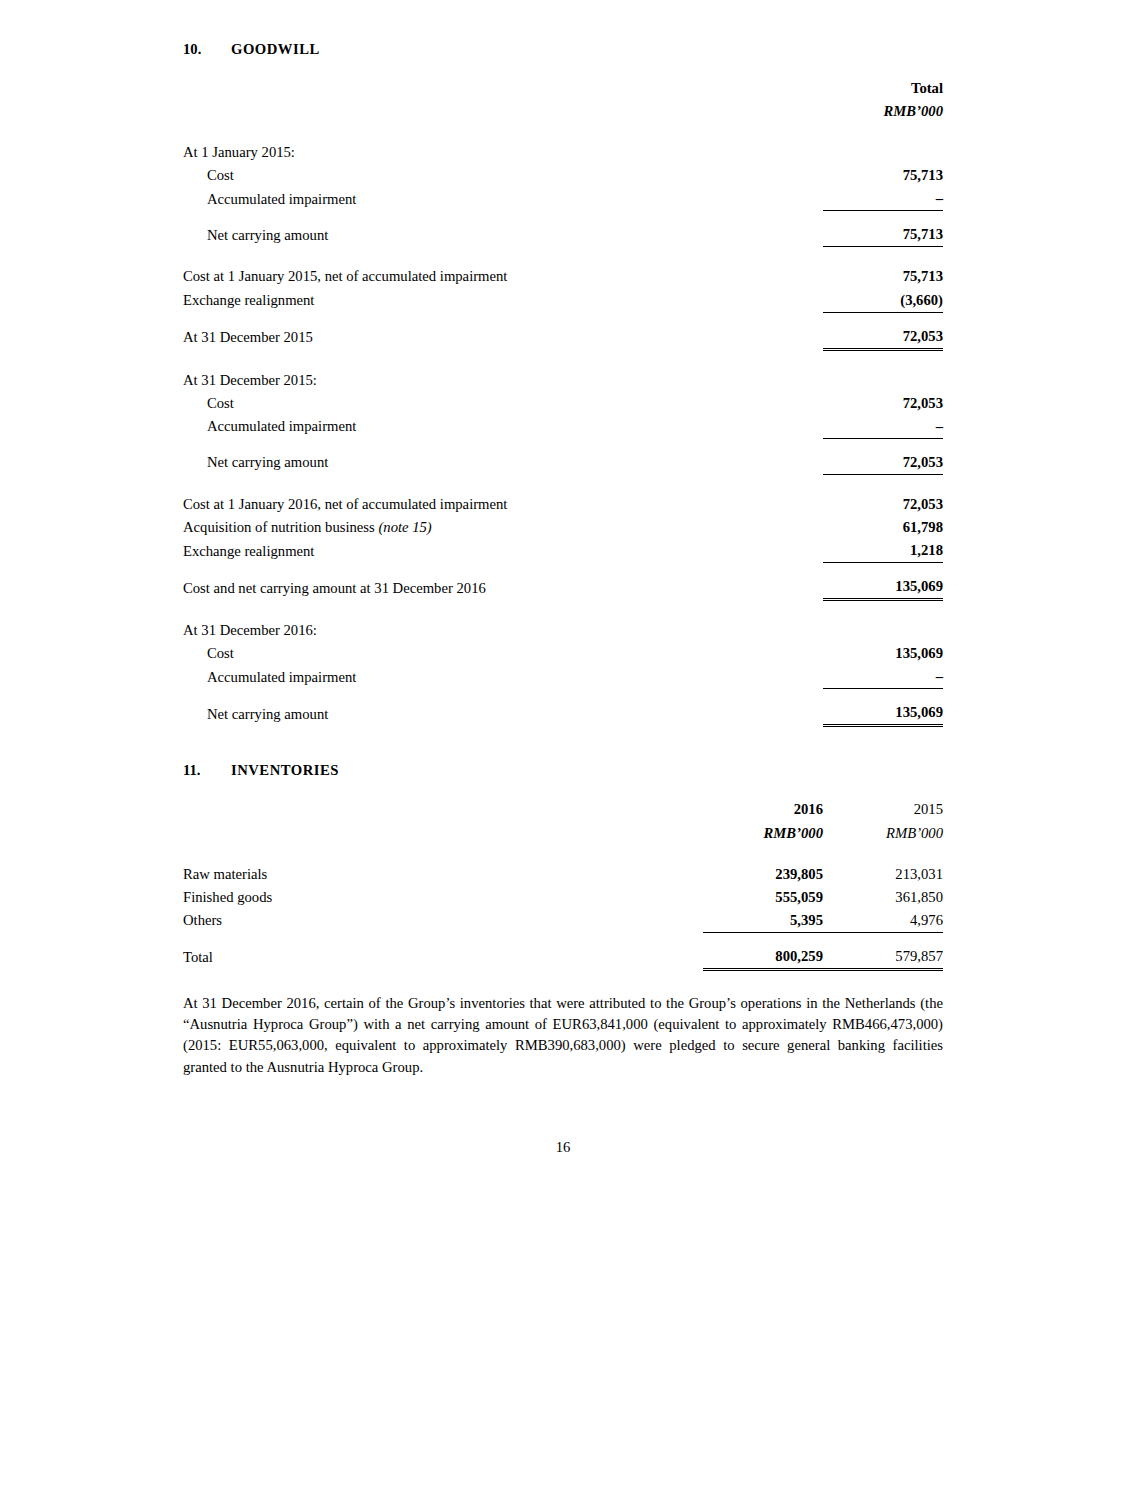10.
GOODWILL
| | Total |
| | RMB’000 |
| At 1 January 2015: | |
| Cost | 75,713 |
| Accumulated impairment | – |
| Net carrying amount | 75,713 |
| Cost at 1 January 2015, net of accumulated impairment | 75,713 |
| Exchange realignment | (3,660) |
| At 31 December 2015 | 72,053 |
| At 31 December 2015: | |
| Cost | 72,053 |
| Accumulated impairment | – |
| Net carrying amount | 72,053 |
| Cost at 1 January 2016, net of accumulated impairment | 72,053 |
| Acquisition of nutrition business (note 15) | 61,798 |
| Exchange realignment | 1,218 |
| Cost and net carrying amount at 31 December 2016 | 135,069 |
| At 31 December 2016: | |
| Cost | 135,069 |
| Accumulated impairment | – |
| Net carrying amount | 135,069 |
11.
INVENTORIES
| | 2016 | 2015 |
| | RMB’000 | RMB’000 |
| Raw materials | 239,805 | 213,031 |
| Finished goods | 555,059 | 361,850 |
| Others | 5,395 | 4,976 |
| Total | 800,259 | 579,857 |
At 31 December 2016, certain of the Group’s inventories that were attributed to the Group’s operations in the Netherlands (the “Ausnutria Hyproca Group”) with a net carrying amount of EUR63,841,000 (equivalent to approximately RMB466,473,000) (2015: EUR55,063,000, equivalent to approximately RMB390,683,000) were pledged to secure general banking facilities granted to the Ausnutria Hyproca Group.
16